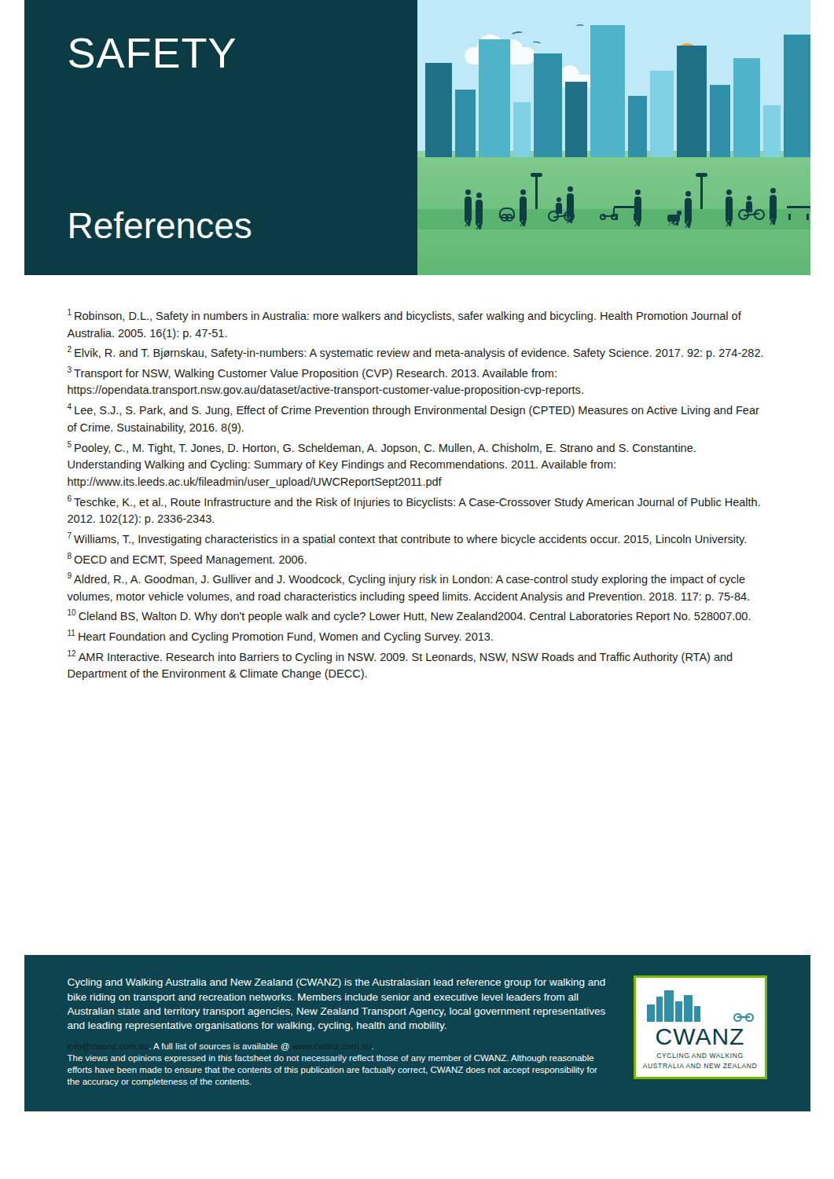SAFETY
References
1 Robinson, D.L., Safety in numbers in Australia: more walkers and bicyclists, safer walking and bicycling. Health Promotion Journal of Australia. 2005. 16(1): p. 47-51.
2 Elvik, R. and T. Bjørnskau, Safety-in-numbers: A systematic review and meta-analysis of evidence. Safety Science. 2017. 92: p. 274-282.
3 Transport for NSW, Walking Customer Value Proposition (CVP) Research. 2013. Available from: https://opendata.transport.nsw.gov.au/dataset/active-transport-customer-value-proposition-cvp-reports.
4 Lee, S.J., S. Park, and S. Jung, Effect of Crime Prevention through Environmental Design (CPTED) Measures on Active Living and Fear of Crime. Sustainability, 2016. 8(9).
5 Pooley, C., M. Tight, T. Jones, D. Horton, G. Scheldeman, A. Jopson, C. Mullen, A. Chisholm, E. Strano and S. Constantine. Understanding Walking and Cycling: Summary of Key Findings and Recommendations. 2011. Available from: http://www.its.leeds.ac.uk/fileadmin/user_upload/UWCReportSept2011.pdf
6 Teschke, K., et al., Route Infrastructure and the Risk of Injuries to Bicyclists: A Case-Crossover Study American Journal of Public Health. 2012. 102(12): p. 2336-2343.
7 Williams, T., Investigating characteristics in a spatial context that contribute to where bicycle accidents occur. 2015, Lincoln University.
8 OECD and ECMT, Speed Management. 2006.
9 Aldred, R., A. Goodman, J. Gulliver and J. Woodcock, Cycling injury risk in London: A case-control study exploring the impact of cycle volumes, motor vehicle volumes, and road characteristics including speed limits. Accident Analysis and Prevention. 2018. 117: p. 75-84.
10 Cleland BS, Walton D. Why don't people walk and cycle? Lower Hutt, New Zealand2004. Central Laboratories Report No. 528007.00.
11 Heart Foundation and Cycling Promotion Fund, Women and Cycling Survey. 2013.
12 AMR Interactive. Research into Barriers to Cycling in NSW. 2009. St Leonards, NSW, NSW Roads and Traffic Authority (RTA) and Department of the Environment & Climate Change (DECC).
Cycling and Walking Australia and New Zealand (CWANZ) is the Australasian lead reference group for walking and bike riding on transport and recreation networks. Members include senior and executive level leaders from all Australian state and territory transport agencies, New Zealand Transport Agency, local government representatives and leading representative organisations for walking, cycling, health and mobility.
info@cwanz.com.au. A full list of sources is available @ www.cwanz.com.au.
The views and opinions expressed in this factsheet do not necessarily reflect those of any member of CWANZ. Although reasonable efforts have been made to ensure that the contents of this publication are factually correct, CWANZ does not accept responsibility for the accuracy or completeness of the contents.
CWANZ
Cycling and Walking
Australia and New Zealand